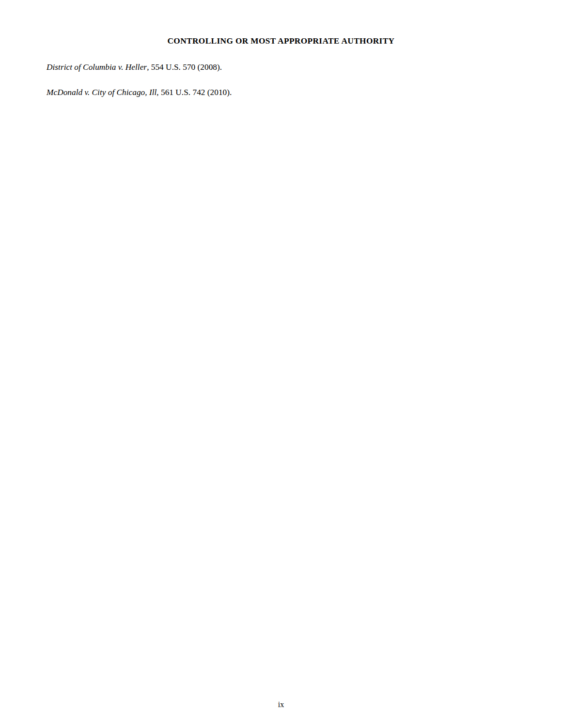Controlling or Most Appropriate Authority
District of Columbia v. Heller, 554 U.S. 570 (2008).
McDonald v. City of Chicago, Ill, 561 U.S. 742 (2010).
ix